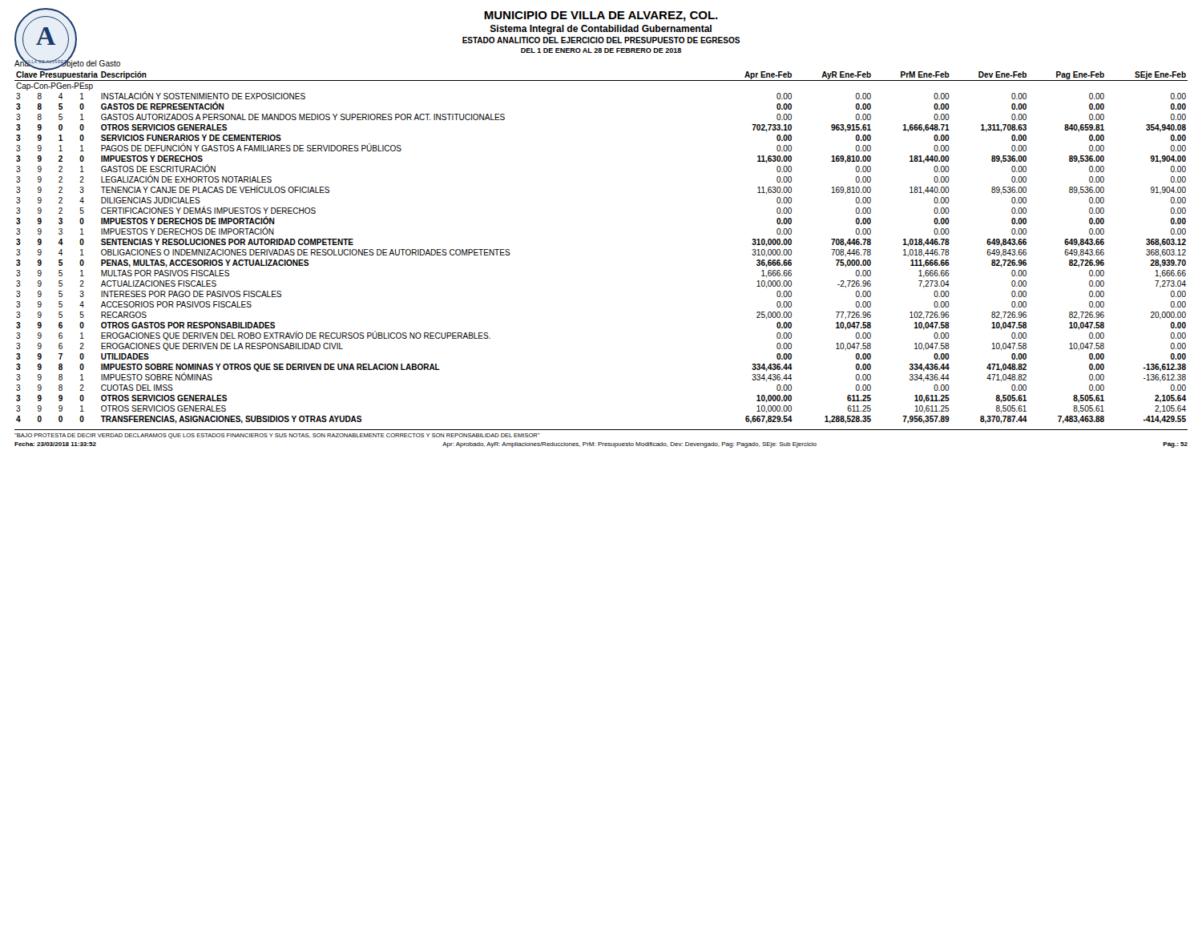A
VILLA DE ALVAREZ
MUNICIPIO DE VILLA DE ALVAREZ, COL.
Sistema Integral de Contabilidad Gubernamental
ESTADO ANALITICO DEL EJERCICIO DEL PRESUPUESTO DE EGRESOS
DEL 1 DE ENERO AL 28 DE FEBRERO DE 2018
Análisis por: Objeto del Gasto
| Clave Presupuestaria | Descripción | Apr Ene-Feb | AyR Ene-Feb | PrM Ene-Feb | Dev Ene-Feb | Pag Ene-Feb | SEje Ene-Feb |
| --- | --- | --- | --- | --- | --- | --- | --- |
| Cap-Con-PGen-PEsp | |
| 3 | 8 | 4 | 1 | INSTALACIÓN Y SOSTENIMIENTO DE EXPOSICIONES | 0.00 | 0.00 | 0.00 | 0.00 | 0.00 | 0.00 |
| 3 | 8 | 5 | 0 | GASTOS DE REPRESENTACIÓN | 0.00 | 0.00 | 0.00 | 0.00 | 0.00 | 0.00 |
| 3 | 8 | 5 | 1 | GASTOS AUTORIZADOS A PERSONAL DE MANDOS MEDIOS Y SUPERIORES POR ACT. INSTITUCIONALES | 0.00 | 0.00 | 0.00 | 0.00 | 0.00 | 0.00 |
| 3 | 9 | 0 | 0 | OTROS SERVICIOS GENERALES | 702,733.10 | 963,915.61 | 1,666,648.71 | 1,311,708.63 | 840,659.81 | 354,940.08 |
| 3 | 9 | 1 | 0 | SERVICIOS FUNERARIOS Y DE CEMENTERIOS | 0.00 | 0.00 | 0.00 | 0.00 | 0.00 | 0.00 |
| 3 | 9 | 1 | 1 | PAGOS DE DEFUNCIÓN Y GASTOS A FAMILIARES DE SERVIDORES PÚBLICOS | 0.00 | 0.00 | 0.00 | 0.00 | 0.00 | 0.00 |
| 3 | 9 | 2 | 0 | IMPUESTOS Y DERECHOS | 11,630.00 | 169,810.00 | 181,440.00 | 89,536.00 | 89,536.00 | 91,904.00 |
| 3 | 9 | 2 | 1 | GASTOS DE ESCRITURACIÓN | 0.00 | 0.00 | 0.00 | 0.00 | 0.00 | 0.00 |
| 3 | 9 | 2 | 2 | LEGALIZACIÓN DE EXHORTOS NOTARIALES | 0.00 | 0.00 | 0.00 | 0.00 | 0.00 | 0.00 |
| 3 | 9 | 2 | 3 | TENENCIA Y CANJE DE PLACAS DE VEHÍCULOS OFICIALES | 11,630.00 | 169,810.00 | 181,440.00 | 89,536.00 | 89,536.00 | 91,904.00 |
| 3 | 9 | 2 | 4 | DILIGENCIAS JUDICIALES | 0.00 | 0.00 | 0.00 | 0.00 | 0.00 | 0.00 |
| 3 | 9 | 2 | 5 | CERTIFICACIONES Y DEMÁS IMPUESTOS Y DERECHOS | 0.00 | 0.00 | 0.00 | 0.00 | 0.00 | 0.00 |
| 3 | 9 | 3 | 0 | IMPUESTOS Y DERECHOS DE IMPORTACIÓN | 0.00 | 0.00 | 0.00 | 0.00 | 0.00 | 0.00 |
| 3 | 9 | 3 | 1 | IMPUESTOS Y DERECHOS DE IMPORTACIÓN | 0.00 | 0.00 | 0.00 | 0.00 | 0.00 | 0.00 |
| 3 | 9 | 4 | 0 | SENTENCIAS Y RESOLUCIONES POR AUTORIDAD COMPETENTE | 310,000.00 | 708,446.78 | 1,018,446.78 | 649,843.66 | 649,843.66 | 368,603.12 |
| 3 | 9 | 4 | 1 | OBLIGACIONES O INDEMNIZACIONES DERIVADAS DE RESOLUCIONES DE AUTORIDADES COMPETENTES | 310,000.00 | 708,446.78 | 1,018,446.78 | 649,843.66 | 649,843.66 | 368,603.12 |
| 3 | 9 | 5 | 0 | PENAS, MULTAS, ACCESORIOS Y ACTUALIZACIONES | 36,666.66 | 75,000.00 | 111,666.66 | 82,726.96 | 82,726.96 | 28,939.70 |
| 3 | 9 | 5 | 1 | MULTAS POR PASIVOS FISCALES | 1,666.66 | 0.00 | 1,666.66 | 0.00 | 0.00 | 1,666.66 |
| 3 | 9 | 5 | 2 | ACTUALIZACIONES FISCALES | 10,000.00 | -2,726.96 | 7,273.04 | 0.00 | 0.00 | 7,273.04 |
| 3 | 9 | 5 | 3 | INTERESES POR PAGO DE PASIVOS FISCALES | 0.00 | 0.00 | 0.00 | 0.00 | 0.00 | 0.00 |
| 3 | 9 | 5 | 4 | ACCESORIOS POR PASIVOS FISCALES | 0.00 | 0.00 | 0.00 | 0.00 | 0.00 | 0.00 |
| 3 | 9 | 5 | 5 | RECARGOS | 25,000.00 | 77,726.96 | 102,726.96 | 82,726.96 | 82,726.96 | 20,000.00 |
| 3 | 9 | 6 | 0 | OTROS GASTOS POR RESPONSABILIDADES | 0.00 | 10,047.58 | 10,047.58 | 10,047.58 | 10,047.58 | 0.00 |
| 3 | 9 | 6 | 1 | EROGACIONES QUE DERIVEN DEL ROBO EXTRAVÍO DE RECURSOS PÚBLICOS NO RECUPERABLES. | 0.00 | 0.00 | 0.00 | 0.00 | 0.00 | 0.00 |
| 3 | 9 | 6 | 2 | EROGACIONES QUE DERIVEN DE LA RESPONSABILIDAD CIVIL | 0.00 | 10,047.58 | 10,047.58 | 10,047.58 | 10,047.58 | 0.00 |
| 3 | 9 | 7 | 0 | UTILIDADES | 0.00 | 0.00 | 0.00 | 0.00 | 0.00 | 0.00 |
| 3 | 9 | 8 | 0 | IMPUESTO SOBRE NOMINAS Y OTROS QUE SE DERIVEN DE UNA RELACION LABORAL | 334,436.44 | 0.00 | 334,436.44 | 471,048.82 | 0.00 | -136,612.38 |
| 3 | 9 | 8 | 1 | IMPUESTO SOBRE NÓMINAS | 334,436.44 | 0.00 | 334,436.44 | 471,048.82 | 0.00 | -136,612.38 |
| 3 | 9 | 8 | 2 | CUOTAS DEL IMSS | 0.00 | 0.00 | 0.00 | 0.00 | 0.00 | 0.00 |
| 3 | 9 | 9 | 0 | OTROS SERVICIOS GENERALES | 10,000.00 | 611.25 | 10,611.25 | 8,505.61 | 8,505.61 | 2,105.64 |
| 3 | 9 | 9 | 1 | OTROS SERVICIOS GENERALES | 10,000.00 | 611.25 | 10,611.25 | 8,505.61 | 8,505.61 | 2,105.64 |
| 4 | 0 | 0 | 0 | TRANSFERENCIAS, ASIGNACIONES, SUBSIDIOS Y OTRAS AYUDAS | 6,667,829.54 | 1,288,528.35 | 7,956,357.89 | 8,370,787.44 | 7,483,463.88 | -414,429.55 |
"BAJO PROTESTA DE DECIR VERDAD DECLARAMOS QUE LOS ESTADOS FINANCIEROS Y SUS NOTAS, SON RAZONABLEMENTE CORRECTOS Y SON REPONSABILIDAD DEL EMISOR"
Fecha: 23/03/2018 11:33:52
Apr: Aprobado, AyR: Ampliaciones/Reducciones, PrM: Presupuesto Modificado, Dev: Devengado, Pag: Pagado, SEje: Sub Ejercicio
Pág.: 52